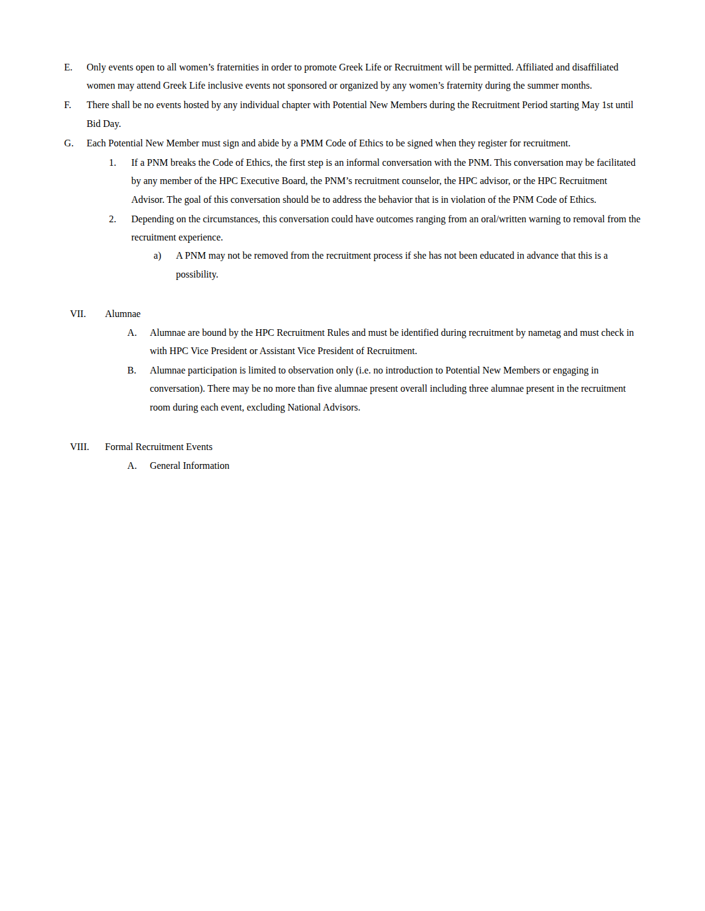E. Only events open to all women’s fraternities in order to promote Greek Life or Recruitment will be permitted. Affiliated and disaffiliated women may attend Greek Life inclusive events not sponsored or organized by any women’s fraternity during the summer months.
F. There shall be no events hosted by any individual chapter with Potential New Members during the Recruitment Period starting May 1st until Bid Day.
G. Each Potential New Member must sign and abide by a PMM Code of Ethics to be signed when they register for recruitment.
1. If a PNM breaks the Code of Ethics, the first step is an informal conversation with the PNM. This conversation may be facilitated by any member of the HPC Executive Board, the PNM’s recruitment counselor, the HPC advisor, or the HPC Recruitment Advisor. The goal of this conversation should be to address the behavior that is in violation of the PNM Code of Ethics.
2. Depending on the circumstances, this conversation could have outcomes ranging from an oral/written warning to removal from the recruitment experience.
a) A PNM may not be removed from the recruitment process if she has not been educated in advance that this is a possibility.
VII. Alumnae
A. Alumnae are bound by the HPC Recruitment Rules and must be identified during recruitment by nametag and must check in with HPC Vice President or Assistant Vice President of Recruitment.
B. Alumnae participation is limited to observation only (i.e. no introduction to Potential New Members or engaging in conversation). There may be no more than five alumnae present overall including three alumnae present in the recruitment room during each event, excluding National Advisors.
VIII. Formal Recruitment Events
A. General Information